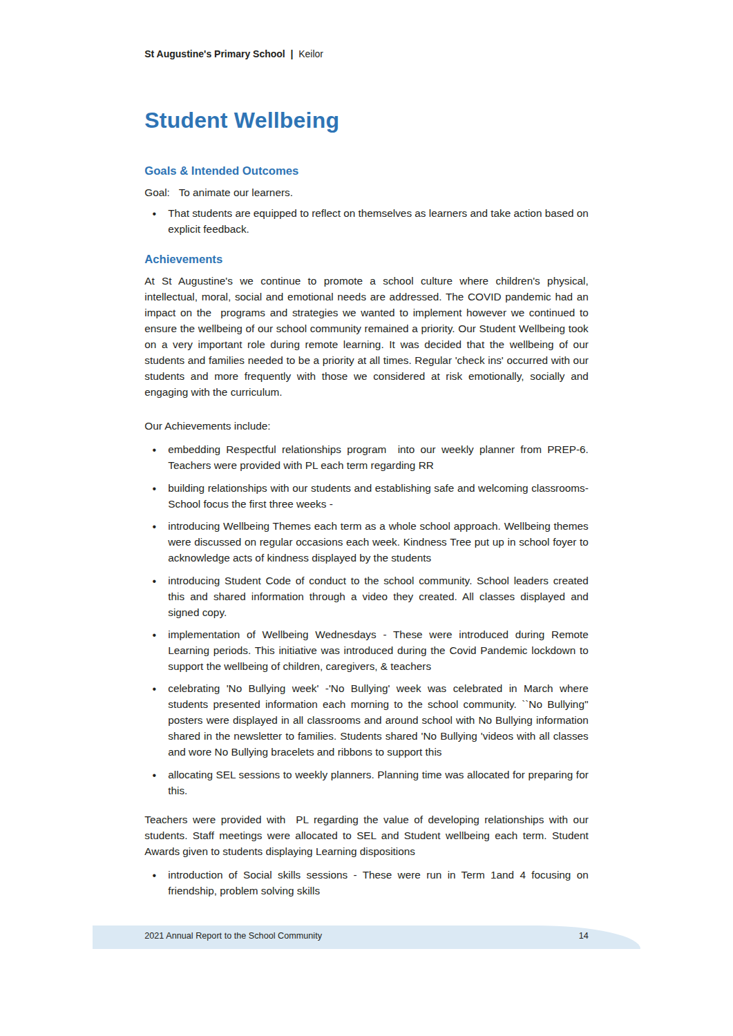St Augustine's Primary School | Keilor
Student Wellbeing
Goals & Intended Outcomes
Goal: To animate our learners.
That students are equipped to reflect on themselves as learners and take action based on explicit feedback.
Achievements
At St Augustine's we continue to promote a school culture where children's physical, intellectual, moral, social and emotional needs are addressed. The COVID pandemic had an impact on the programs and strategies we wanted to implement however we continued to ensure the wellbeing of our school community remained a priority. Our Student Wellbeing took on a very important role during remote learning. It was decided that the wellbeing of our students and families needed to be a priority at all times. Regular 'check ins' occurred with our students and more frequently with those we considered at risk emotionally, socially and engaging with the curriculum.
Our Achievements include:
embedding Respectful relationships program into our weekly planner from PREP-6. Teachers were provided with PL each term regarding RR
building relationships with our students and establishing safe and welcoming classrooms- School focus the first three weeks -
introducing Wellbeing Themes each term as a whole school approach. Wellbeing themes were discussed on regular occasions each week. Kindness Tree put up in school foyer to acknowledge acts of kindness displayed by the students
introducing Student Code of conduct to the school community. School leaders created this and shared information through a video they created. All classes displayed and signed copy.
implementation of Wellbeing Wednesdays - These were introduced during Remote Learning periods. This initiative was introduced during the Covid Pandemic lockdown to support the wellbeing of children, caregivers, & teachers
celebrating 'No Bullying week' -'No Bullying' week was celebrated in March where students presented information each morning to the school community. ``No Bullying'' posters were displayed in all classrooms and around school with No Bullying information shared in the newsletter to families. Students shared 'No Bullying 'videos with all classes and wore No Bullying bracelets and ribbons to support this
allocating SEL sessions to weekly planners. Planning time was allocated for preparing for this.
Teachers were provided with PL regarding the value of developing relationships with our students. Staff meetings were allocated to SEL and Student wellbeing each term. Student Awards given to students displaying Learning dispositions
introduction of Social skills sessions - These were run in Term 1and 4 focusing on friendship, problem solving skills
2021 Annual Report to the School Community
14